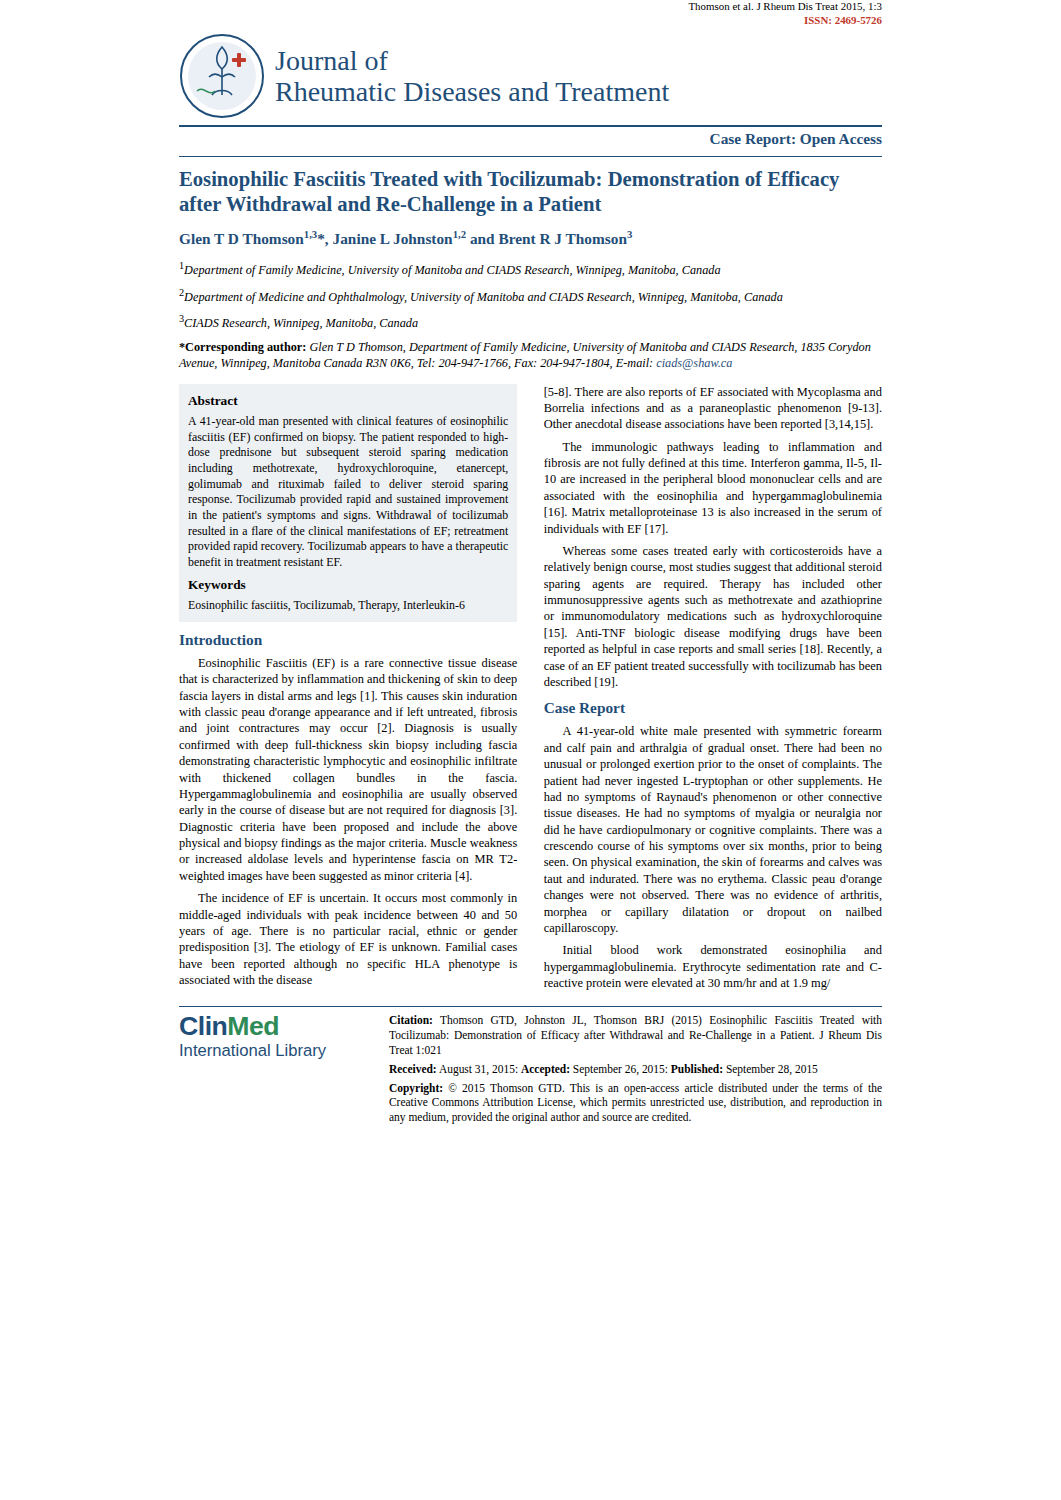Thomson et al. J Rheum Dis Treat 2015, 1:3
ISSN: 2469-5726
Journal of Rheumatic Diseases and Treatment
Case Report: Open Access
Eosinophilic Fasciitis Treated with Tocilizumab: Demonstration of Efficacy after Withdrawal and Re-Challenge in a Patient
Glen T D Thomson1,3*, Janine L Johnston1,2 and Brent R J Thomson3
1Department of Family Medicine, University of Manitoba and CIADS Research, Winnipeg, Manitoba, Canada
2Department of Medicine and Ophthalmology, University of Manitoba and CIADS Research, Winnipeg, Manitoba, Canada
3CIADS Research, Winnipeg, Manitoba, Canada
*Corresponding author: Glen T D Thomson, Department of Family Medicine, University of Manitoba and CIADS Research, 1835 Corydon Avenue, Winnipeg, Manitoba Canada R3N 0K6, Tel: 204-947-1766, Fax: 204-947-1804, E-mail: ciads@shaw.ca
Abstract
A 41-year-old man presented with clinical features of eosinophilic fasciitis (EF) confirmed on biopsy. The patient responded to high-dose prednisone but subsequent steroid sparing medication including methotrexate, hydroxychloroquine, etanercept, golimumab and rituximab failed to deliver steroid sparing response. Tocilizumab provided rapid and sustained improvement in the patient's symptoms and signs. Withdrawal of tocilizumab resulted in a flare of the clinical manifestations of EF; retreatment provided rapid recovery. Tocilizumab appears to have a therapeutic benefit in treatment resistant EF.
Keywords
Eosinophilic fasciitis, Tocilizumab, Therapy, Interleukin-6
Introduction
Eosinophilic Fasciitis (EF) is a rare connective tissue disease that is characterized by inflammation and thickening of skin to deep fascia layers in distal arms and legs [1]. This causes skin induration with classic peau d'orange appearance and if left untreated, fibrosis and joint contractures may occur [2]. Diagnosis is usually confirmed with deep full-thickness skin biopsy including fascia demonstrating characteristic lymphocytic and eosinophilic infiltrate with thickened collagen bundles in the fascia. Hypergammaglobulinemia and eosinophilia are usually observed early in the course of disease but are not required for diagnosis [3]. Diagnostic criteria have been proposed and include the above physical and biopsy findings as the major criteria. Muscle weakness or increased aldolase levels and hyperintense fascia on MR T2-weighted images have been suggested as minor criteria [4].
The incidence of EF is uncertain. It occurs most commonly in middle-aged individuals with peak incidence between 40 and 50 years of age. There is no particular racial, ethnic or gender predisposition [3]. The etiology of EF is unknown. Familial cases have been reported although no specific HLA phenotype is associated with the disease
[5-8]. There are also reports of EF associated with Mycoplasma and Borrelia infections and as a paraneoplastic phenomenon [9-13]. Other anecdotal disease associations have been reported [3,14,15].
The immunologic pathways leading to inflammation and fibrosis are not fully defined at this time. Interferon gamma, Il-5, Il-10 are increased in the peripheral blood mononuclear cells and are associated with the eosinophilia and hypergammaglobulinemia [16]. Matrix metalloproteinase 13 is also increased in the serum of individuals with EF [17].
Whereas some cases treated early with corticosteroids have a relatively benign course, most studies suggest that additional steroid sparing agents are required. Therapy has included other immunosuppressive agents such as methotrexate and azathioprine or immunomodulatory medications such as hydroxychloroquine [15]. Anti-TNF biologic disease modifying drugs have been reported as helpful in case reports and small series [18]. Recently, a case of an EF patient treated successfully with tocilizumab has been described [19].
Case Report
A 41-year-old white male presented with symmetric forearm and calf pain and arthralgia of gradual onset. There had been no unusual or prolonged exertion prior to the onset of complaints. The patient had never ingested L-tryptophan or other supplements. He had no symptoms of Raynaud's phenomenon or other connective tissue diseases. He had no symptoms of myalgia or neuralgia nor did he have cardiopulmonary or cognitive complaints. There was a crescendo course of his symptoms over six months, prior to being seen. On physical examination, the skin of forearms and calves was taut and indurated. There was no erythema. Classic peau d'orange changes were not observed. There was no evidence of arthritis, morphea or capillary dilatation or dropout on nailbed capillaroscopy.
Initial blood work demonstrated eosinophilia and hypergammaglobulinemia. Erythrocyte sedimentation rate and C-reactive protein were elevated at 30 mm/hr and at 1.9 mg/
ClinMed
International Library
Citation: Thomson GTD, Johnston JL, Thomson BRJ (2015) Eosinophilic Fasciitis Treated with Tocilizumab: Demonstration of Efficacy after Withdrawal and Re-Challenge in a Patient. J Rheum Dis Treat 1:021
Received: August 31, 2015: Accepted: September 26, 2015: Published: September 28, 2015
Copyright: © 2015 Thomson GTD. This is an open-access article distributed under the terms of the Creative Commons Attribution License, which permits unrestricted use, distribution, and reproduction in any medium, provided the original author and source are credited.